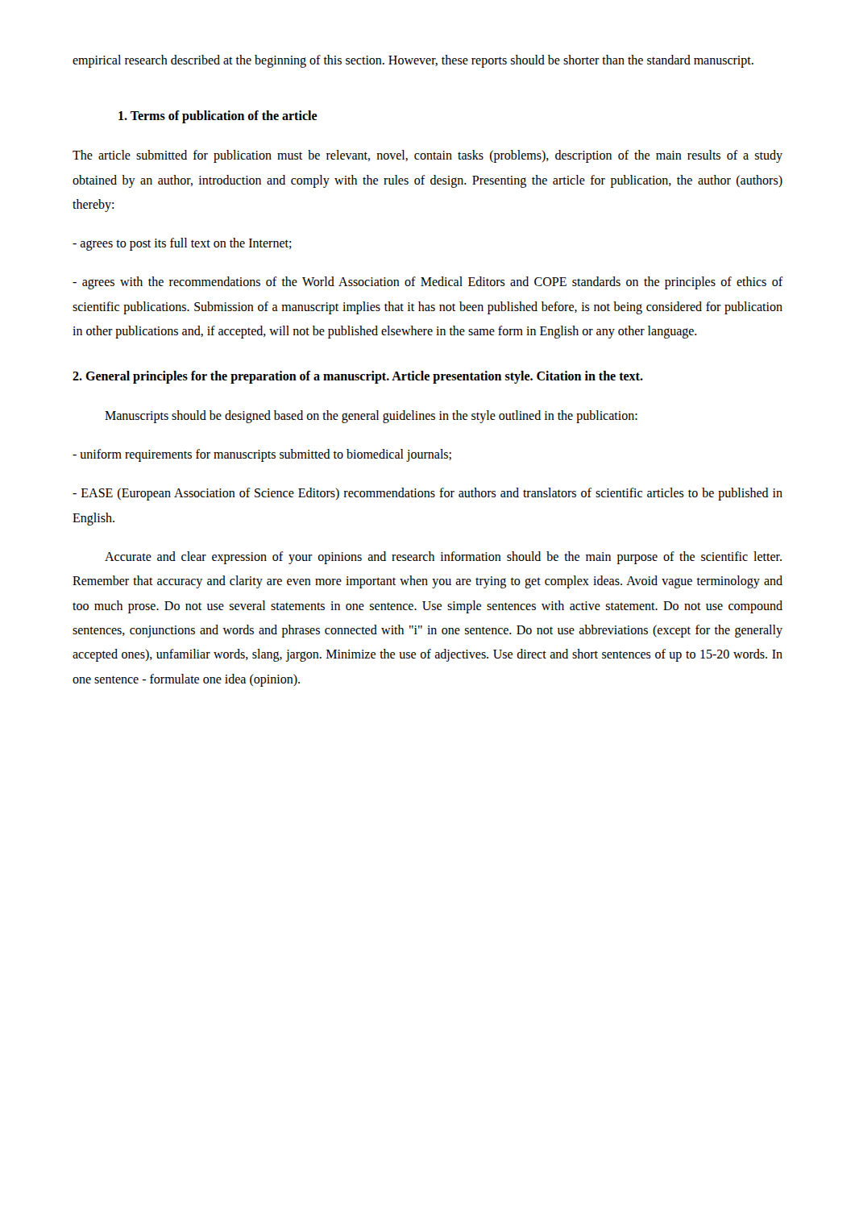empirical research described at the beginning of this section. However, these reports should be shorter than the standard manuscript.
1. Terms of publication of the article
The article submitted for publication must be relevant, novel, contain tasks (problems), description of the main results of a study obtained by an author, introduction and comply with the rules of design. Presenting the article for publication, the author (authors) thereby:
- agrees to post its full text on the Internet;
- agrees with the recommendations of the World Association of Medical Editors and COPE standards on the principles of ethics of scientific publications. Submission of a manuscript implies that it has not been published before, is not being considered for publication in other publications and, if accepted, will not be published elsewhere in the same form in English or any other language.
2. General principles for the preparation of a manuscript. Article presentation style. Citation in the text.
Manuscripts should be designed based on the general guidelines in the style outlined in the publication:
- uniform requirements for manuscripts submitted to biomedical journals;
- EASE (European Association of Science Editors) recommendations for authors and translators of scientific articles to be published in English.
Accurate and clear expression of your opinions and research information should be the main purpose of the scientific letter. Remember that accuracy and clarity are even more important when you are trying to get complex ideas. Avoid vague terminology and too much prose. Do not use several statements in one sentence. Use simple sentences with active statement. Do not use compound sentences, conjunctions and words and phrases connected with "i" in one sentence. Do not use abbreviations (except for the generally accepted ones), unfamiliar words, slang, jargon. Minimize the use of adjectives. Use direct and short sentences of up to 15-20 words. In one sentence - formulate one idea (opinion).